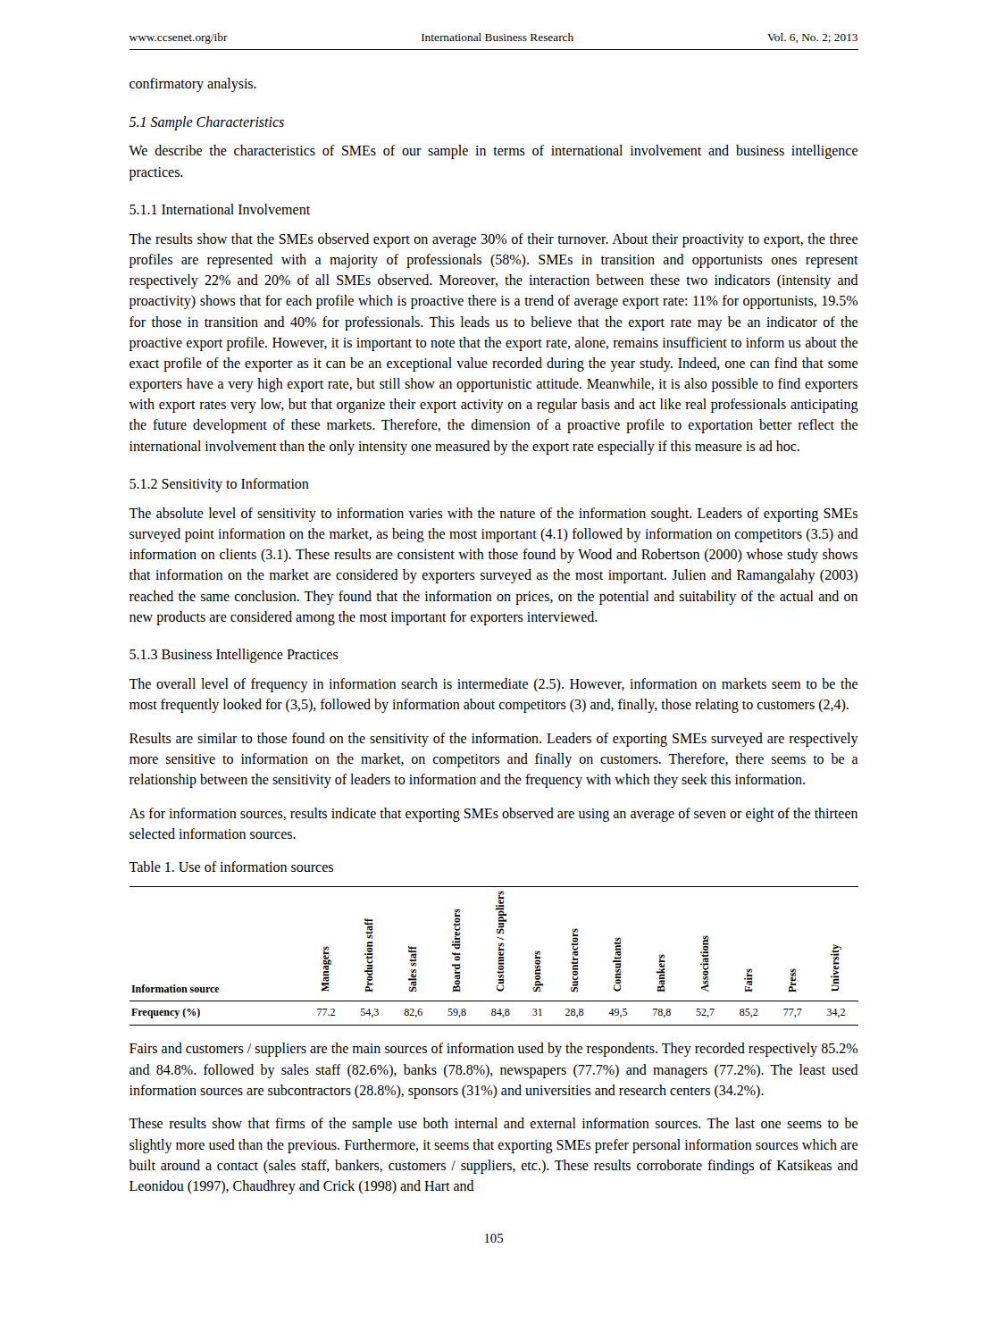www.ccsenet.org/ibr
International Business Research
Vol. 6, No. 2; 2013
confirmatory analysis.
5.1 Sample Characteristics
We describe the characteristics of SMEs of our sample in terms of international involvement and business intelligence practices.
5.1.1 International Involvement
The results show that the SMEs observed export on average 30% of their turnover. About their proactivity to export, the three profiles are represented with a majority of professionals (58%). SMEs in transition and opportunists ones represent respectively 22% and 20% of all SMEs observed. Moreover, the interaction between these two indicators (intensity and proactivity) shows that for each profile which is proactive there is a trend of average export rate: 11% for opportunists, 19.5% for those in transition and 40% for professionals. This leads us to believe that the export rate may be an indicator of the proactive export profile. However, it is important to note that the export rate, alone, remains insufficient to inform us about the exact profile of the exporter as it can be an exceptional value recorded during the year study. Indeed, one can find that some exporters have a very high export rate, but still show an opportunistic attitude. Meanwhile, it is also possible to find exporters with export rates very low, but that organize their export activity on a regular basis and act like real professionals anticipating the future development of these markets. Therefore, the dimension of a proactive profile to exportation better reflect the international involvement than the only intensity one measured by the export rate especially if this measure is ad hoc.
5.1.2 Sensitivity to Information
The absolute level of sensitivity to information varies with the nature of the information sought. Leaders of exporting SMEs surveyed point information on the market, as being the most important (4.1) followed by information on competitors (3.5) and information on clients (3.1). These results are consistent with those found by Wood and Robertson (2000) whose study shows that information on the market are considered by exporters surveyed as the most important. Julien and Ramangalahy (2003) reached the same conclusion. They found that the information on prices, on the potential and suitability of the actual and on new products are considered among the most important for exporters interviewed.
5.1.3 Business Intelligence Practices
The overall level of frequency in information search is intermediate (2.5). However, information on markets seem to be the most frequently looked for (3,5), followed by information about competitors (3) and, finally, those relating to customers (2,4).
Results are similar to those found on the sensitivity of the information. Leaders of exporting SMEs surveyed are respectively more sensitive to information on the market, on competitors and finally on customers. Therefore, there seems to be a relationship between the sensitivity of leaders to information and the frequency with which they seek this information.
As for information sources, results indicate that exporting SMEs observed are using an average of seven or eight of the thirteen selected information sources.
Table 1. Use of information sources
| Information source | Managers | Production staff | Sales staff | Board of directors | Customers / Suppliers | Sponsors | Sucontractors | Consultants | Bankers | Associations | Fairs | Press | University |
| --- | --- | --- | --- | --- | --- | --- | --- | --- | --- | --- | --- | --- | --- |
| Frequency (%) | 77.2 | 54,3 | 82,6 | 59,8 | 84,8 | 31 | 28,8 | 49,5 | 78,8 | 52,7 | 85,2 | 77,7 | 34,2 |
Fairs and customers / suppliers are the main sources of information used by the respondents. They recorded respectively 85.2% and 84.8%. followed by sales staff (82.6%), banks (78.8%), newspapers (77.7%) and managers (77.2%). The least used information sources are subcontractors (28.8%), sponsors (31%) and universities and research centers (34.2%).
These results show that firms of the sample use both internal and external information sources. The last one seems to be slightly more used than the previous. Furthermore, it seems that exporting SMEs prefer personal information sources which are built around a contact (sales staff, bankers, customers / suppliers, etc.). These results corroborate findings of Katsikeas and Leonidou (1997), Chaudhrey and Crick (1998) and Hart and
105